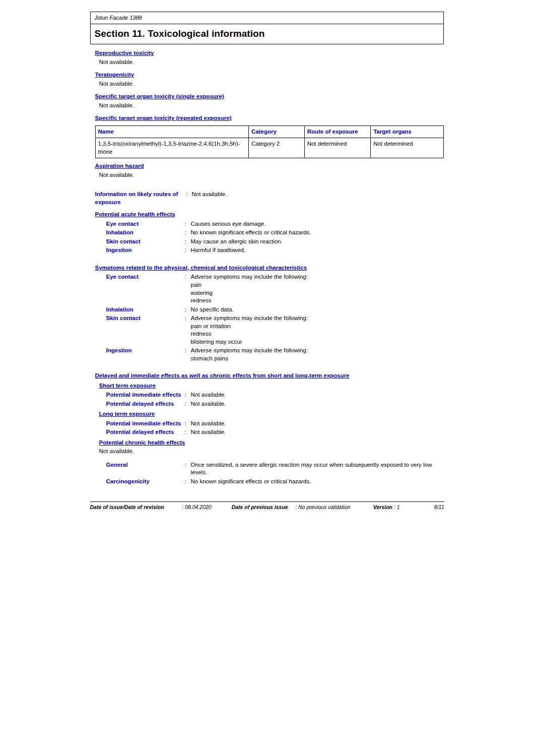Jotun Facade 1388
Section 11. Toxicological information
Reproductive toxicity
Not available.
Teratogenicity
Not available.
Specific target organ toxicity (single exposure)
Not available.
Specific target organ toxicity (repeated exposure)
| Name | Category | Route of exposure | Target organs |
| --- | --- | --- | --- |
| 1,3,5-tris(oxiranylmethyl)-1,3,5-triazine-2,4,6(1h,3h,5h)-trione | Category 2 | Not determined | Not determined |
Aspiration hazard
Not available.
| Information on likely routes of exposure | : | Not available. |
Potential acute health effects
| Eye contact | : | Causes serious eye damage. |
| Inhalation | : | No known significant effects or critical hazards. |
| Skin contact | : | May cause an allergic skin reaction. |
| Ingestion | : | Harmful if swallowed. |
Symptoms related to the physical, chemical and toxicological characteristics
| Eye contact | : | Adverse symptoms may include the following: pain watering redness |
| Inhalation | : | No specific data. |
| Skin contact | : | Adverse symptoms may include the following: pain or irritation redness blistering may occur |
| Ingestion | : | Adverse symptoms may include the following: stomach pains |
Delayed and immediate effects as well as chronic effects from short and long-term exposure
Short term exposure
| Potential immediate effects | : | Not available. |
| Potential delayed effects | : | Not available. |
Long term exposure
| Potential immediate effects | : | Not available. |
| Potential delayed effects | : | Not available. |
Potential chronic health effects
Not available.
| General | : | Once sensitized, a severe allergic reaction may occur when subsequently exposed to very low levels. |
| Carcinogenicity | : | No known significant effects or critical hazards. |
| Date of issue/Date of revision | : 08.04.2020 | Date of previous issue | : No previous validation | Version : 1 | 8/11 |